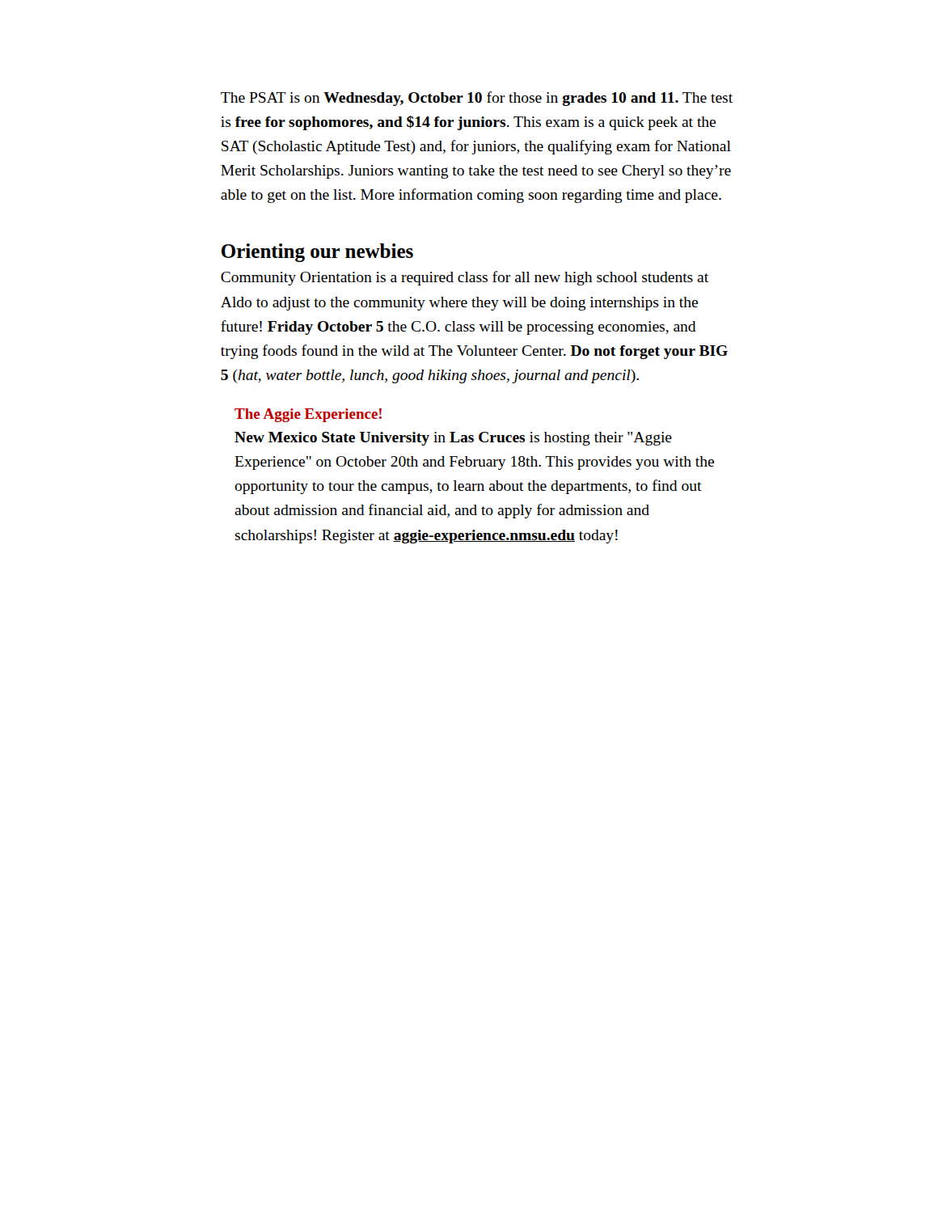The PSAT is on Wednesday, October 10 for those in grades 10 and 11. The test is free for sophomores, and $14 for juniors. This exam is a quick peek at the SAT (Scholastic Aptitude Test) and, for juniors, the qualifying exam for National Merit Scholarships. Juniors wanting to take the test need to see Cheryl so they’re able to get on the list. More information coming soon regarding time and place.
Orienting our newbies
Community Orientation is a required class for all new high school students at Aldo to adjust to the community where they will be doing internships in the future! Friday October 5 the C.O. class will be processing economies, and trying foods found in the wild at The Volunteer Center. Do not forget your BIG 5 (hat, water bottle, lunch, good hiking shoes, journal and pencil).
The Aggie Experience!
New Mexico State University in Las Cruces is hosting their "Aggie Experience" on October 20th and February 18th. This provides you with the opportunity to tour the campus, to learn about the departments, to find out about admission and financial aid, and to apply for admission and scholarships! Register at aggie-experience.nmsu.edu today!